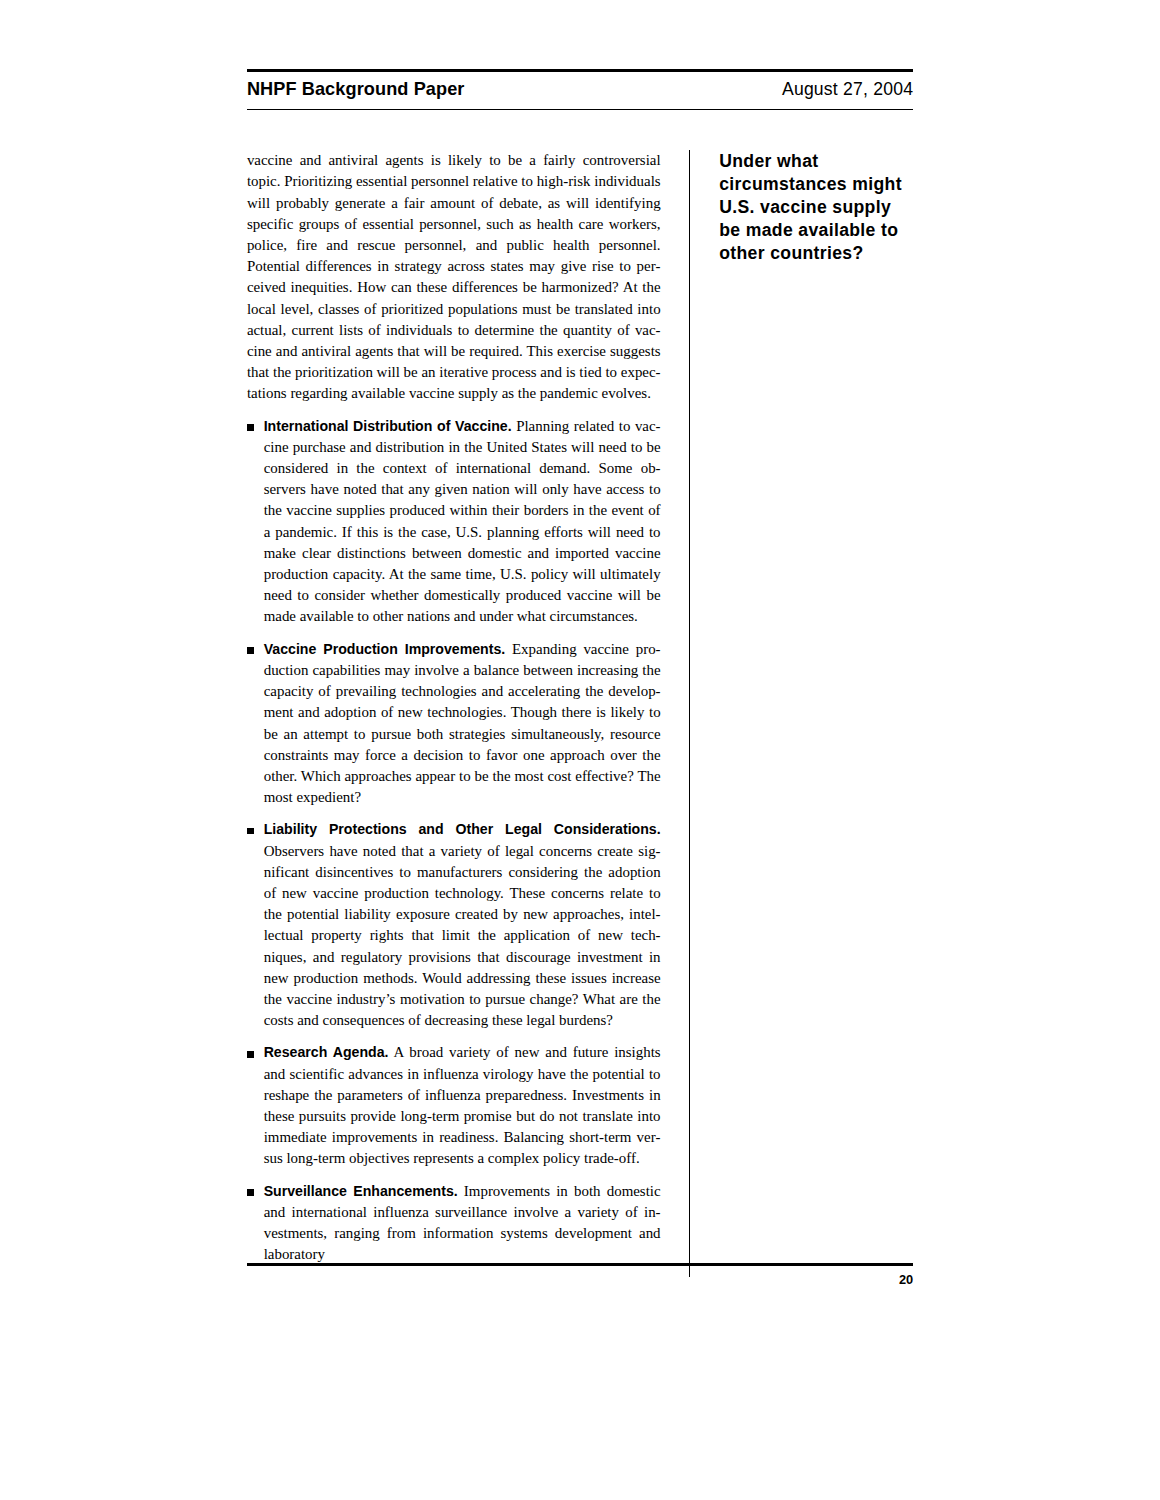NHPF Background Paper
August 27, 2004
vaccine and antiviral agents is likely to be a fairly controversial topic. Prioritizing essential personnel relative to high-risk individuals will probably generate a fair amount of debate, as will identifying specific groups of essential personnel, such as health care workers, police, fire and rescue personnel, and public health personnel. Potential differences in strategy across states may give rise to perceived inequities. How can these differences be harmonized? At the local level, classes of prioritized populations must be translated into actual, current lists of individuals to determine the quantity of vaccine and antiviral agents that will be required. This exercise suggests that the prioritization will be an iterative process and is tied to expectations regarding available vaccine supply as the pandemic evolves.
International Distribution of Vaccine. Planning related to vaccine purchase and distribution in the United States will need to be considered in the context of international demand. Some observers have noted that any given nation will only have access to the vaccine supplies produced within their borders in the event of a pandemic. If this is the case, U.S. planning efforts will need to make clear distinctions between domestic and imported vaccine production capacity. At the same time, U.S. policy will ultimately need to consider whether domestically produced vaccine will be made available to other nations and under what circumstances.
Vaccine Production Improvements. Expanding vaccine production capabilities may involve a balance between increasing the capacity of prevailing technologies and accelerating the development and adoption of new technologies. Though there is likely to be an attempt to pursue both strategies simultaneously, resource constraints may force a decision to favor one approach over the other. Which approaches appear to be the most cost effective? The most expedient?
Liability Protections and Other Legal Considerations. Observers have noted that a variety of legal concerns create significant disincentives to manufacturers considering the adoption of new vaccine production technology. These concerns relate to the potential liability exposure created by new approaches, intellectual property rights that limit the application of new techniques, and regulatory provisions that discourage investment in new production methods. Would addressing these issues increase the vaccine industry’s motivation to pursue change? What are the costs and consequences of decreasing these legal burdens?
Research Agenda. A broad variety of new and future insights and scientific advances in influenza virology have the potential to reshape the parameters of influenza preparedness. Investments in these pursuits provide long-term promise but do not translate into immediate improvements in readiness. Balancing short-term versus long-term objectives represents a complex policy trade-off.
Surveillance Enhancements. Improvements in both domestic and international influenza surveillance involve a variety of investments, ranging from information systems development and laboratory
Under what circumstances might U.S. vaccine supply be made available to other countries?
20